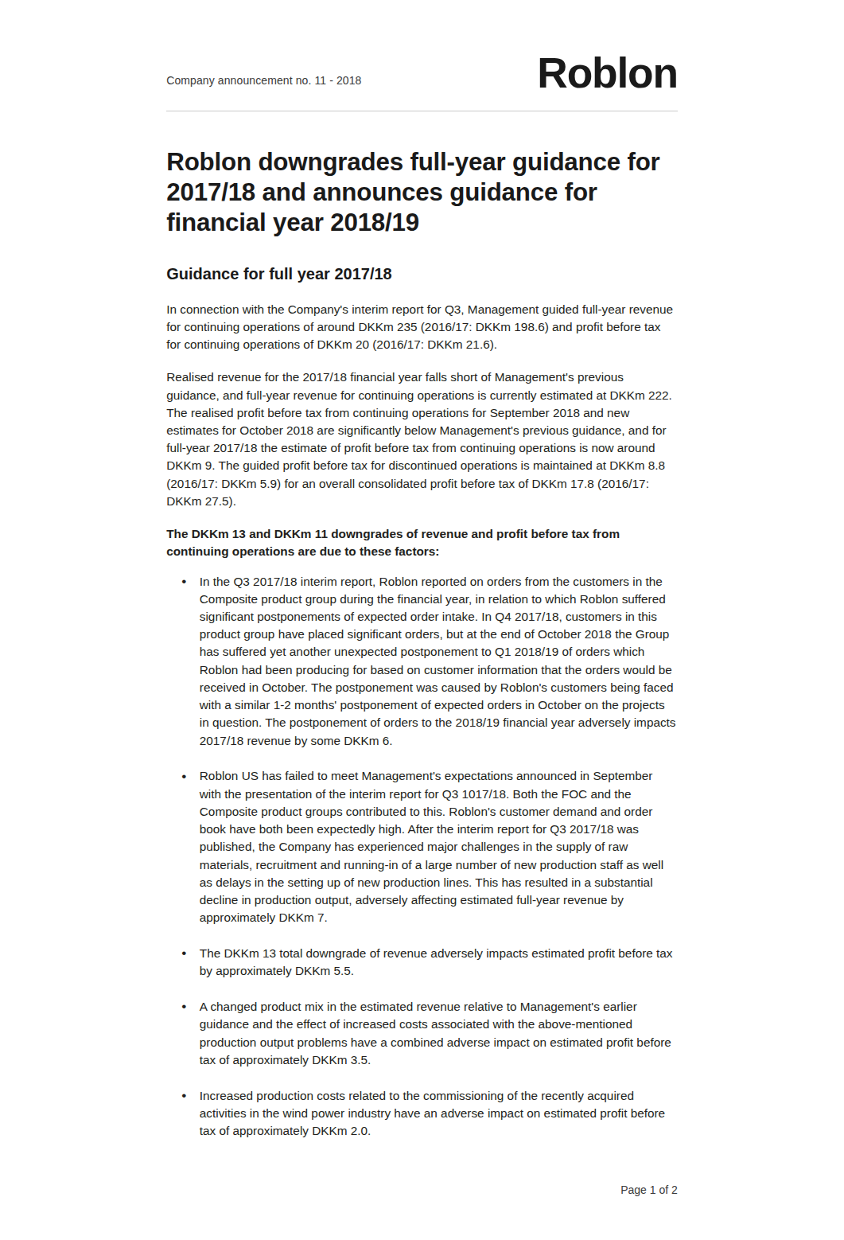Company announcement no. 11 - 2018
Roblon
Roblon downgrades full-year guidance for 2017/18 and announces guidance for financial year 2018/19
Guidance for full year 2017/18
In connection with the Company's interim report for Q3, Management guided full-year revenue for continuing operations of around DKKm 235 (2016/17: DKKm 198.6) and profit before tax for continuing operations of DKKm 20 (2016/17: DKKm 21.6).
Realised revenue for the 2017/18 financial year falls short of Management's previous guidance, and full-year revenue for continuing operations is currently estimated at DKKm 222. The realised profit before tax from continuing operations for September 2018 and new estimates for October 2018 are significantly below Management's previous guidance, and for full-year 2017/18 the estimate of profit before tax from continuing operations is now around DKKm 9. The guided profit before tax for discontinued operations is maintained at DKKm 8.8 (2016/17: DKKm 5.9) for an overall consolidated profit before tax of DKKm 17.8 (2016/17: DKKm 27.5).
The DKKm 13 and DKKm 11 downgrades of revenue and profit before tax from continuing operations are due to these factors:
In the Q3 2017/18 interim report, Roblon reported on orders from the customers in the Composite product group during the financial year, in relation to which Roblon suffered significant postponements of expected order intake. In Q4 2017/18, customers in this product group have placed significant orders, but at the end of October 2018 the Group has suffered yet another unexpected postponement to Q1 2018/19 of orders which Roblon had been producing for based on customer information that the orders would be received in October. The postponement was caused by Roblon's customers being faced with a similar 1-2 months' postponement of expected orders in October on the projects in question. The postponement of orders to the 2018/19 financial year adversely impacts 2017/18 revenue by some DKKm 6.
Roblon US has failed to meet Management's expectations announced in September with the presentation of the interim report for Q3 1017/18. Both the FOC and the Composite product groups contributed to this. Roblon's customer demand and order book have both been expectedly high. After the interim report for Q3 2017/18 was published, the Company has experienced major challenges in the supply of raw materials, recruitment and running-in of a large number of new production staff as well as delays in the setting up of new production lines. This has resulted in a substantial decline in production output, adversely affecting estimated full-year revenue by approximately DKKm 7.
The DKKm 13 total downgrade of revenue adversely impacts estimated profit before tax by approximately DKKm 5.5.
A changed product mix in the estimated revenue relative to Management's earlier guidance and the effect of increased costs associated with the above-mentioned production output problems have a combined adverse impact on estimated profit before tax of approximately DKKm 3.5.
Increased production costs related to the commissioning of the recently acquired activities in the wind power industry have an adverse impact on estimated profit before tax of approximately DKKm 2.0.
Page 1 of 2